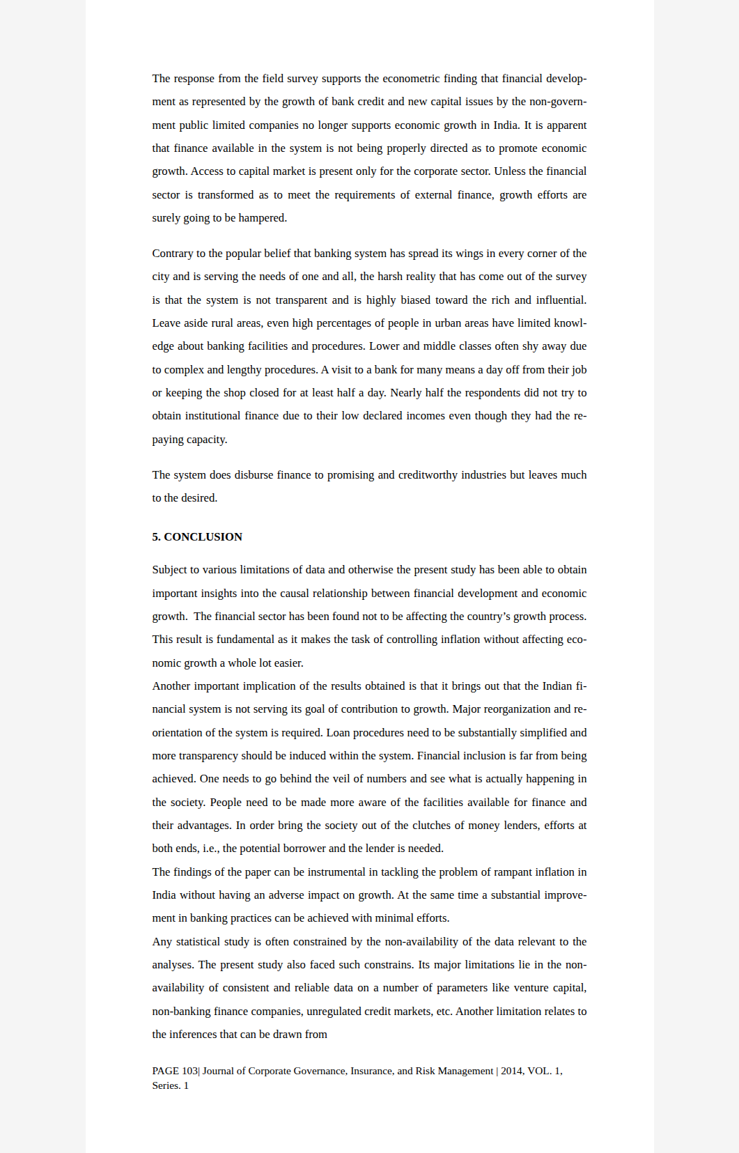The response from the field survey supports the econometric finding that financial development as represented by the growth of bank credit and new capital issues by the non-government public limited companies no longer supports economic growth in India. It is apparent that finance available in the system is not being properly directed as to promote economic growth. Access to capital market is present only for the corporate sector. Unless the financial sector is transformed as to meet the requirements of external finance, growth efforts are surely going to be hampered.
Contrary to the popular belief that banking system has spread its wings in every corner of the city and is serving the needs of one and all, the harsh reality that has come out of the survey is that the system is not transparent and is highly biased toward the rich and influential. Leave aside rural areas, even high percentages of people in urban areas have limited knowledge about banking facilities and procedures. Lower and middle classes often shy away due to complex and lengthy procedures. A visit to a bank for many means a day off from their job or keeping the shop closed for at least half a day. Nearly half the respondents did not try to obtain institutional finance due to their low declared incomes even though they had the repaying capacity.
The system does disburse finance to promising and creditworthy industries but leaves much to the desired.
5. CONCLUSION
Subject to various limitations of data and otherwise the present study has been able to obtain important insights into the causal relationship between financial development and economic growth. The financial sector has been found not to be affecting the country’s growth process. This result is fundamental as it makes the task of controlling inflation without affecting economic growth a whole lot easier.
Another important implication of the results obtained is that it brings out that the Indian financial system is not serving its goal of contribution to growth. Major reorganization and reorientation of the system is required. Loan procedures need to be substantially simplified and more transparency should be induced within the system. Financial inclusion is far from being achieved. One needs to go behind the veil of numbers and see what is actually happening in the society. People need to be made more aware of the facilities available for finance and their advantages. In order bring the society out of the clutches of money lenders, efforts at both ends, i.e., the potential borrower and the lender is needed.
The findings of the paper can be instrumental in tackling the problem of rampant inflation in India without having an adverse impact on growth. At the same time a substantial improvement in banking practices can be achieved with minimal efforts.
Any statistical study is often constrained by the non-availability of the data relevant to the analyses. The present study also faced such constrains. Its major limitations lie in the non-availability of consistent and reliable data on a number of parameters like venture capital, non-banking finance companies, unregulated credit markets, etc. Another limitation relates to the inferences that can be drawn from
PAGE 103| Journal of Corporate Governance, Insurance, and Risk Management | 2014, VOL. 1, Series. 1